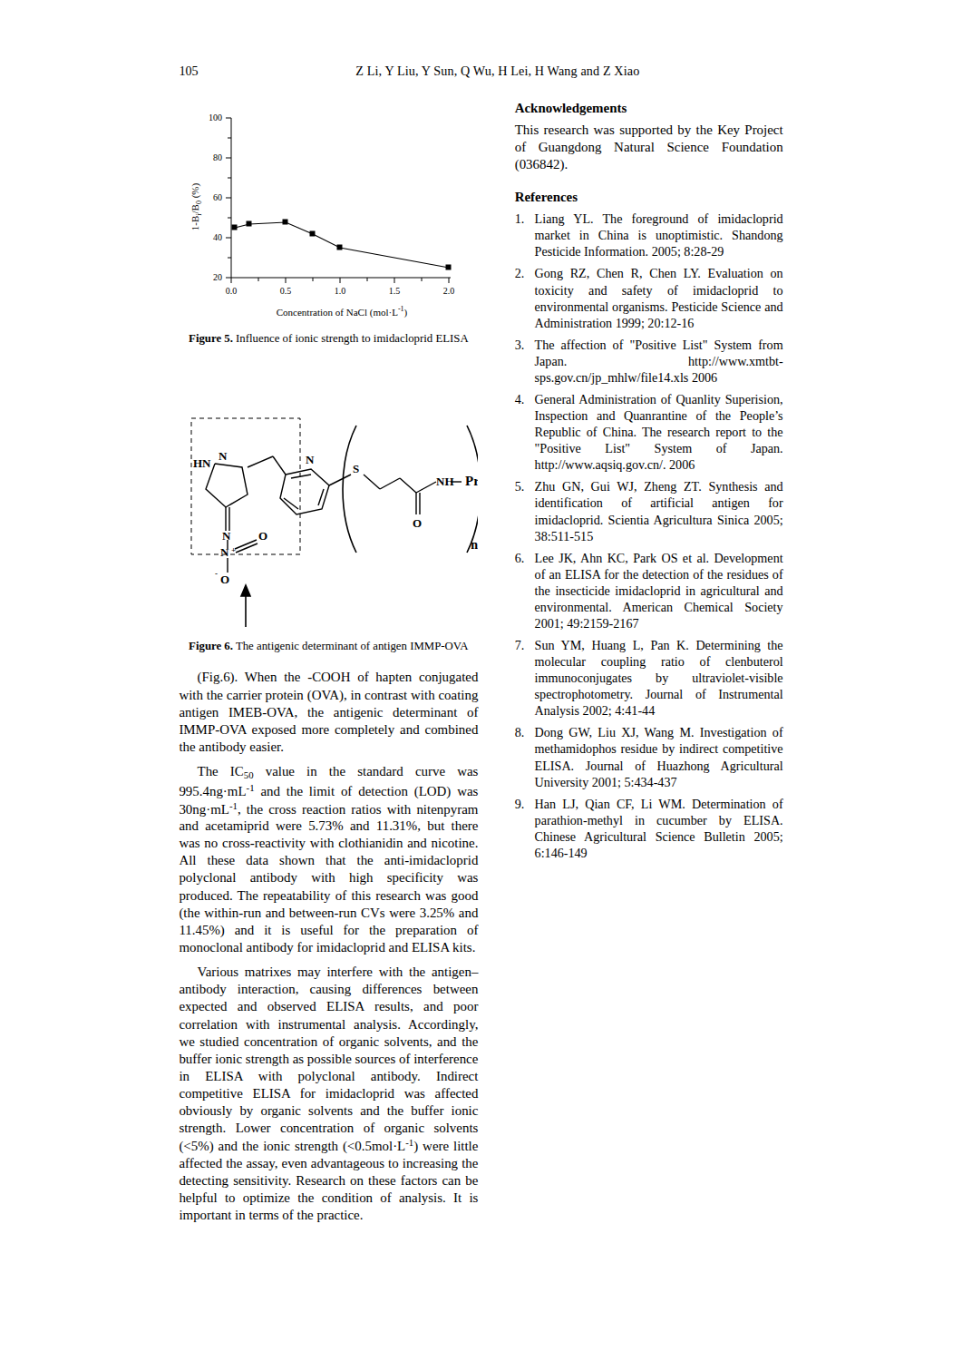105
Z Li, Y Liu, Y Sun, Q Wu, H Lei, H Wang and Z Xiao
20 40 60 80 100 0.0 0.5 1.0 1.5 2.0 1-Bi/B0 (%) Concentration of NaCl (mol·L-1)
Figure 5. Influence of ionic strength to imidacloprid ELISA
HN N N N + O O - N S O NH Pro n
Figure 6. The antigenic determinant of antigen IMMP-OVA
(Fig.6). When the -COOH of hapten conjugated with the carrier protein (OVA), in contrast with coating antigen IMEB-OVA, the antigenic determinant of IMMP-OVA exposed more completely and combined the antibody easier.
The IC50 value in the standard curve was 995.4ng·mL-1 and the limit of detection (LOD) was 30ng·mL-1, the cross reaction ratios with nitenpyram and acetamiprid were 5.73% and 11.31%, but there was no cross-reactivity with clothianidin and nicotine. All these data shown that the anti-imidacloprid polyclonal antibody with high specificity was produced. The repeatability of this research was good (the within-run and between-run CVs were 3.25% and 11.45%) and it is useful for the preparation of monoclonal antibody for imidacloprid and ELISA kits.
Various matrixes may interfere with the antigen–antibody interaction, causing differences between expected and observed ELISA results, and poor correlation with instrumental analysis. Accordingly, we studied concentration of organic solvents, and the buffer ionic strength as possible sources of interference in ELISA with polyclonal antibody. Indirect competitive ELISA for imidacloprid was affected obviously by organic solvents and the buffer ionic strength. Lower concentration of organic solvents (<5%) and the ionic strength (<0.5mol·L-1) were little affected the assay, even advantageous to increasing the detecting sensitivity. Research on these factors can be helpful to optimize the condition of analysis. It is important in terms of the practice.
Acknowledgements
This research was supported by the Key Project of Guangdong Natural Science Foundation (036842).
References
Liang YL. The foreground of imidacloprid market in China is unoptimistic. Shandong Pesticide Information. 2005; 8:28-29
Gong RZ, Chen R, Chen LY. Evaluation on toxicity and safety of imidacloprid to environmental organisms. Pesticide Science and Administration 1999; 20:12-16
The affection of "Positive List" System from Japan. http://www.xmtbt-sps.gov.cn/jp_mhlw/file14.xls 2006
General Administration of Quanlity Superision, Inspection and Quanrantine of the People’s Republic of China. The research report to the "Positive List" System of Japan. http://www.aqsiq.gov.cn/. 2006
Zhu GN, Gui WJ, Zheng ZT. Synthesis and identification of artificial antigen for imidacloprid. Scientia Agricultura Sinica 2005; 38:511-515
Lee JK, Ahn KC, Park OS et al. Development of an ELISA for the detection of the residues of the insecticide imidacloprid in agricultural and environmental. American Chemical Society 2001; 49:2159-2167
Sun YM, Huang L, Pan K. Determining the molecular coupling ratio of clenbuterol immunoconjugates by ultraviolet-visible spectrophotometry. Journal of Instrumental Analysis 2002; 4:41-44
Dong GW, Liu XJ, Wang M. Investigation of methamidophos residue by indirect competitive ELISA. Journal of Huazhong Agricultural University 2001; 5:434-437
Han LJ, Qian CF, Li WM. Determination of parathion-methyl in cucumber by ELISA. Chinese Agricultural Science Bulletin 2005; 6:146-149